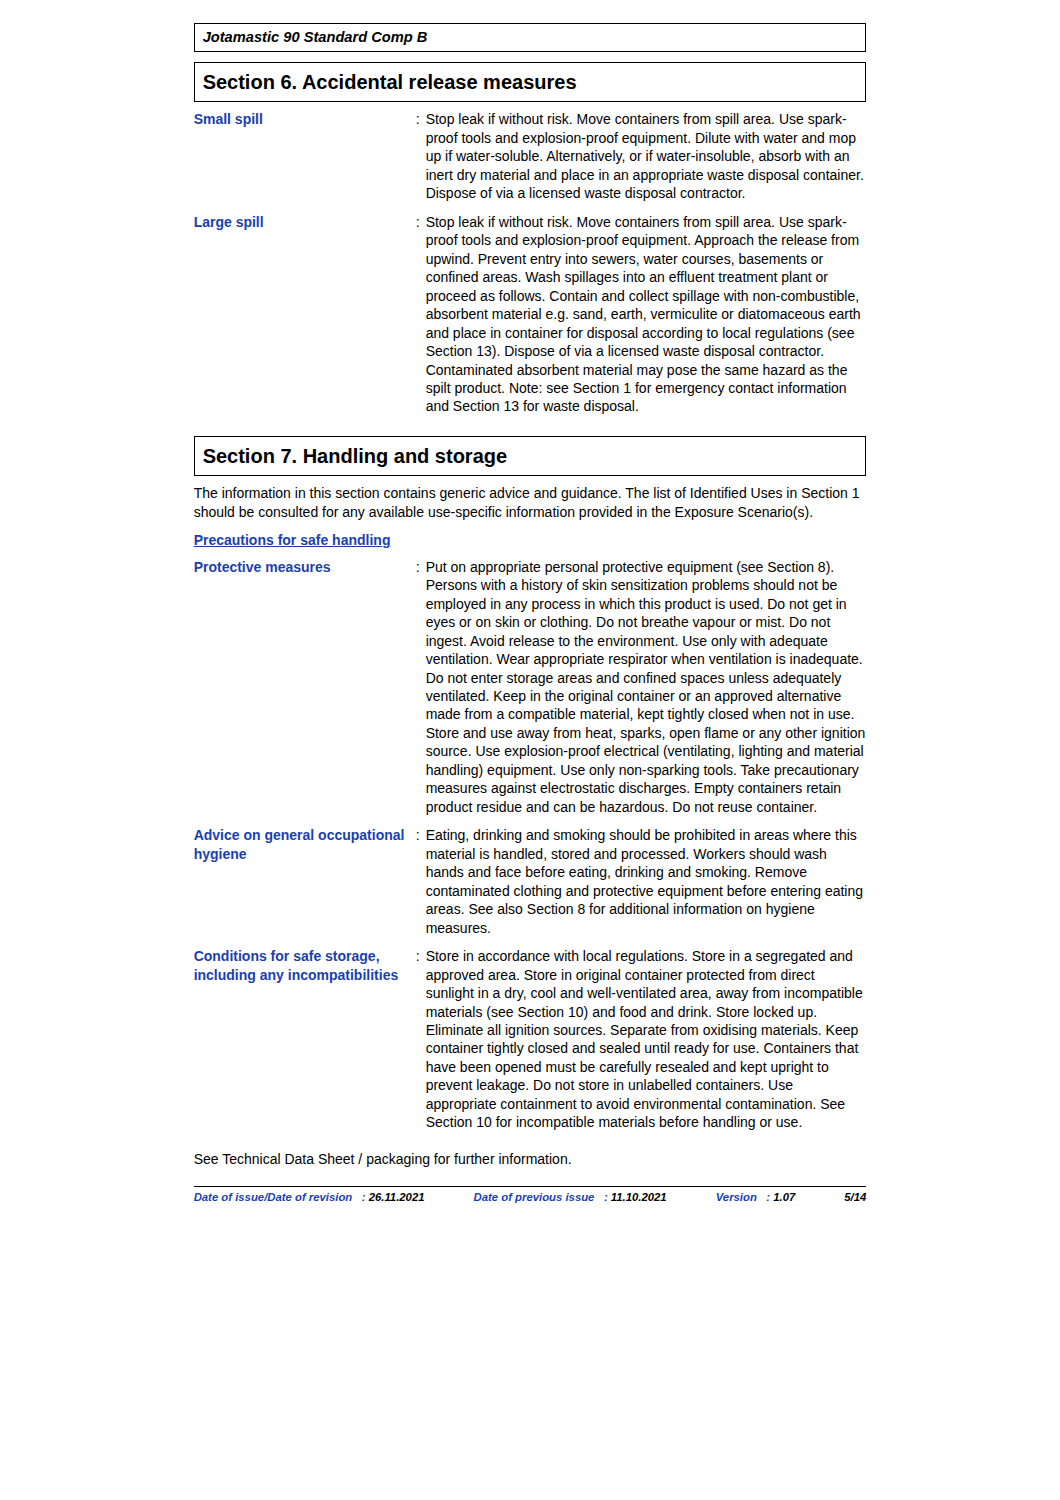Jotamastic 90 Standard Comp B
Section 6. Accidental release measures
| Small spill | : | Stop leak if without risk. Move containers from spill area. Use spark-proof tools and explosion-proof equipment. Dilute with water and mop up if water-soluble. Alternatively, or if water-insoluble, absorb with an inert dry material and place in an appropriate waste disposal container. Dispose of via a licensed waste disposal contractor. |
| Large spill | : | Stop leak if without risk. Move containers from spill area. Use spark-proof tools and explosion-proof equipment. Approach the release from upwind. Prevent entry into sewers, water courses, basements or confined areas. Wash spillages into an effluent treatment plant or proceed as follows. Contain and collect spillage with non-combustible, absorbent material e.g. sand, earth, vermiculite or diatomaceous earth and place in container for disposal according to local regulations (see Section 13). Dispose of via a licensed waste disposal contractor. Contaminated absorbent material may pose the same hazard as the spilt product. Note: see Section 1 for emergency contact information and Section 13 for waste disposal. |
Section 7. Handling and storage
The information in this section contains generic advice and guidance. The list of Identified Uses in Section 1 should be consulted for any available use-specific information provided in the Exposure Scenario(s).
Precautions for safe handling
| Protective measures | : | Put on appropriate personal protective equipment (see Section 8). Persons with a history of skin sensitization problems should not be employed in any process in which this product is used. Do not get in eyes or on skin or clothing. Do not breathe vapour or mist. Do not ingest. Avoid release to the environment. Use only with adequate ventilation. Wear appropriate respirator when ventilation is inadequate. Do not enter storage areas and confined spaces unless adequately ventilated. Keep in the original container or an approved alternative made from a compatible material, kept tightly closed when not in use. Store and use away from heat, sparks, open flame or any other ignition source. Use explosion-proof electrical (ventilating, lighting and material handling) equipment. Use only non-sparking tools. Take precautionary measures against electrostatic discharges. Empty containers retain product residue and can be hazardous. Do not reuse container. |
| Advice on general occupational hygiene | : | Eating, drinking and smoking should be prohibited in areas where this material is handled, stored and processed. Workers should wash hands and face before eating, drinking and smoking. Remove contaminated clothing and protective equipment before entering eating areas. See also Section 8 for additional information on hygiene measures. |
| Conditions for safe storage, including any incompatibilities | : | Store in accordance with local regulations. Store in a segregated and approved area. Store in original container protected from direct sunlight in a dry, cool and well-ventilated area, away from incompatible materials (see Section 10) and food and drink. Store locked up. Eliminate all ignition sources. Separate from oxidising materials. Keep container tightly closed and sealed until ready for use. Containers that have been opened must be carefully resealed and kept upright to prevent leakage. Do not store in unlabelled containers. Use appropriate containment to avoid environmental contamination. See Section 10 for incompatible materials before handling or use. |
See Technical Data Sheet / packaging for further information.
Date of issue/Date of revision : 26.11.2021 Date of previous issue : 11.10.2021 Version : 1.07 5/14